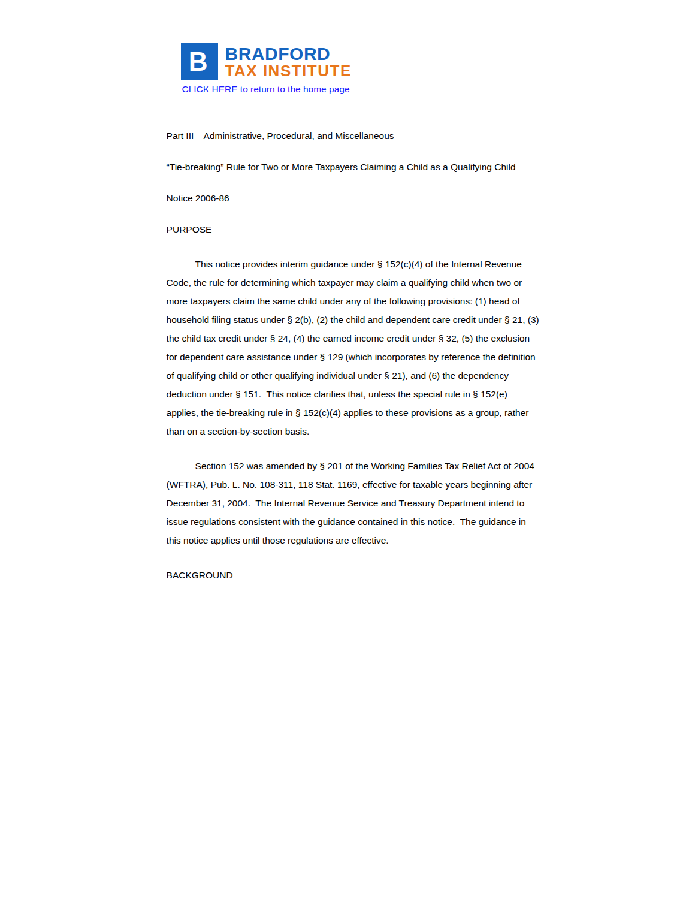B
BRADFORD
TAX INSTITUTE
CLICK HERE to return to the home page
Part III – Administrative, Procedural, and Miscellaneous
“Tie-breaking” Rule for Two or More Taxpayers Claiming a Child as a Qualifying Child
Notice 2006-86
PURPOSE
This notice provides interim guidance under § 152(c)(4) of the Internal Revenue Code, the rule for determining which taxpayer may claim a qualifying child when two or more taxpayers claim the same child under any of the following provisions: (1) head of household filing status under § 2(b), (2) the child and dependent care credit under § 21, (3) the child tax credit under § 24, (4) the earned income credit under § 32, (5) the exclusion for dependent care assistance under § 129 (which incorporates by reference the definition of qualifying child or other qualifying individual under § 21), and (6) the dependency deduction under § 151. This notice clarifies that, unless the special rule in § 152(e) applies, the tie-breaking rule in § 152(c)(4) applies to these provisions as a group, rather than on a section-by-section basis.
Section 152 was amended by § 201 of the Working Families Tax Relief Act of 2004 (WFTRA), Pub. L. No. 108-311, 118 Stat. 1169, effective for taxable years beginning after December 31, 2004. The Internal Revenue Service and Treasury Department intend to issue regulations consistent with the guidance contained in this notice. The guidance in this notice applies until those regulations are effective.
BACKGROUND